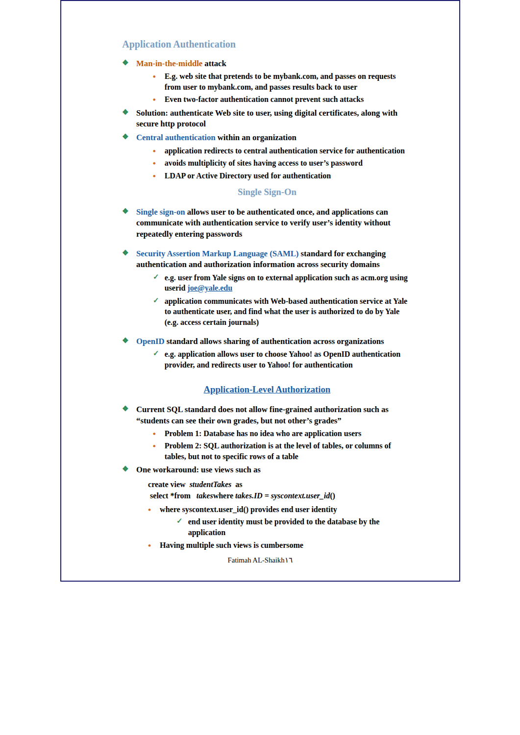Application Authentication
Man-in-the-middle attack
E.g. web site that pretends to be mybank.com, and passes on requests from user to mybank.com, and passes results back to user
Even two-factor authentication cannot prevent such attacks
Solution: authenticate Web site to user, using digital certificates, along with secure http protocol
Central authentication within an organization
application redirects to central authentication service for authentication
avoids multiplicity of sites having access to user’s password
LDAP or Active Directory used for authentication
Single Sign-On
Single sign-on allows user to be authenticated once, and applications can communicate with authentication service to verify user’s identity without repeatedly entering passwords
Security Assertion Markup Language (SAML) standard for exchanging authentication and authorization information across security domains
e.g. user from Yale signs on to external application such as acm.org using userid joe@yale.edu
application communicates with Web-based authentication service at Yale to authenticate user, and find what the user is authorized to do by Yale (e.g. access certain journals)
OpenID standard allows sharing of authentication across organizations
e.g. application allows user to choose Yahoo! as OpenID authentication provider, and redirects user to Yahoo! for authentication
Application-Level Authorization
Current SQL standard does not allow fine-grained authorization such as “students can see their own grades, but not other’s grades”
Problem 1: Database has no idea who are application users
Problem 2: SQL authorization is at the level of tables, or columns of tables, but not to specific rows of a table
One workaround: use views such as
create view studentTakes as
select *from takeswhere takes.ID = syscontext.user_id()
where syscontext.user_id() provides end user identity
end user identity must be provided to the database by the application
Having multiple such views is cumbersome
Fatimah AL-Shaikh١٦